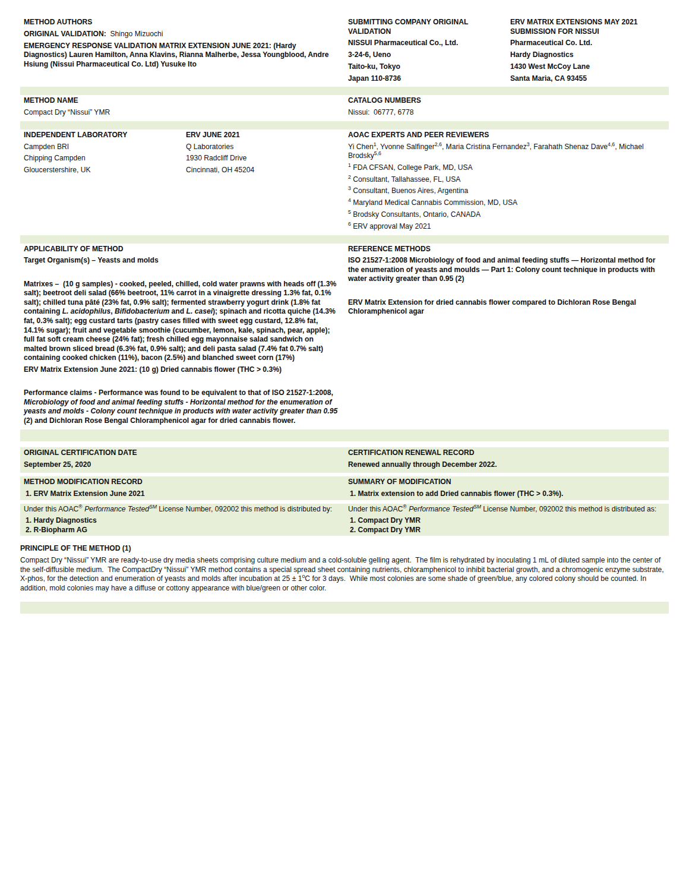| METHOD AUTHORS ORIGINAL VALIDATION: Shingo Mizuochi EMERGENCY RESPONSE VALIDATION MATRIX EXTENSION JUNE 2021: (Hardy Diagnostics) Lauren Hamilton, Anna Klavins, Rianna Malherbe, Jessa Youngblood, Andre Hsiung (Nissui Pharmaceutical Co. Ltd) Yusuke Ito | SUBMITTING COMPANY ORIGINAL VALIDATION NISSUI Pharmaceutical Co., Ltd. 3-24-6, Ueno Taito-ku, Tokyo Japan 110-8736 | ERV MATRIX EXTENSIONS MAY 2021 SUBMISSION FOR NISSUI Pharmaceutical Co. Ltd. Hardy Diagnostics 1430 West McCoy Lane Santa Maria, CA 93455 |
| METHOD NAME Compact Dry “Nissui” YMR | CATALOG NUMBERS Nissui: 06777, 6778 |
| INDEPENDENT LABORATORY Campden BRI Chipping Campden Gloucerstershire, UK | ERV JUNE 2021 Q Laboratories 1930 Radcliff Drive Cincinnati, OH 45204 | AOAC EXPERTS AND PEER REVIEWERS Yi Chen 1 , Yvonne Salfinger 2,6 , Maria Cristina Fernandez 3 , Farahath Shenaz Dave 4,6 , Michael Brodsky 5,6 1 FDA CFSAN, College Park, MD, USA 2 Consultant, Tallahassee, FL, USA 3 Consultant, Buenos Aires, Argentina 4 Maryland Medical Cannabis Commission, MD, USA 5 Brodsky Consultants, Ontario, CANADA 6 ERV approval May 2021 |
| APPLICABILITY OF METHOD Target Organism(s) – Yeasts and molds Matrixes – (10 g samples) - cooked, peeled, chilled, cold water prawns with heads off (1.3% salt); beetroot deli salad (66% beetroot, 11% carrot in a vinaigrette dressing 1.3% fat, 0.1% salt); chilled tuna pâté (23% fat, 0.9% salt); fermented strawberry yogurt drink (1.8% fat containing L. acidophilus , Bifidobacterium and L. casei ); spinach and ricotta quiche (14.3% fat, 0.3% salt); egg custard tarts (pastry cases filled with sweet egg custard, 12.8% fat, 14.1% sugar); fruit and vegetable smoothie (cucumber, lemon, kale, spinach, pear, apple); full fat soft cream cheese (24% fat); fresh chilled egg mayonnaise salad sandwich on malted brown sliced bread (6.3% fat, 0.9% salt); and deli pasta salad (7.4% fat 0.7% salt) containing cooked chicken (11%), bacon (2.5%) and blanched sweet corn (17%) ERV Matrix Extension June 2021: (10 g) Dried cannabis flower (THC > 0.3%) Performance claims - Performance was found to be equivalent to that of ISO 21527-1:2008, Microbiology of food and animal feeding stuffs - Horizontal method for the enumeration of yeasts and molds - Colony count technique in products with water activity greater than 0.95 (2) and Dichloran Rose Bengal Chloramphenicol agar for dried cannabis flower. | REFERENCE METHODS ISO 21527-1:2008 Microbiology of food and animal feeding stuffs — Horizontal method for the enumeration of yeasts and moulds — Part 1: Colony count technique in products with water activity greater than 0.95 (2) ERV Matrix Extension for dried cannabis flower compared to Dichloran Rose Bengal Chloramphenicol agar |
| ORIGINAL CERTIFICATION DATE September 25, 2020 | CERTIFICATION RENEWAL RECORD Renewed annually through December 2022. |
| METHOD MODIFICATION RECORD ERV Matrix Extension June 2021 | SUMMARY OF MODIFICATION Matrix extension to add Dried cannabis flower (THC > 0.3%). |
| Under this AOAC ® Performance Tested SM License Number, 092002 this method is distributed by: Hardy Diagnostics R-Biopharm AG | Under this AOAC ® Performance Tested SM License Number, 092002 this method is distributed as: Compact Dry YMR Compact Dry YMR |
PRINCIPLE OF THE METHOD (1)
Compact Dry “Nissui” YMR are ready-to-use dry media sheets comprising culture medium and a cold-soluble gelling agent. The film is rehydrated by inoculating 1 mL of diluted sample into the center of the self-diffusible medium. The CompactDry “Nissui” YMR method contains a special spread sheet containing nutrients, chloramphenicol to inhibit bacterial growth, and a chromogenic enzyme substrate, X-phos, for the detection and enumeration of yeasts and molds after incubation at 25 ± 1oC for 3 days. While most colonies are some shade of green/blue, any colored colony should be counted. In addition, mold colonies may have a diffuse or cottony appearance with blue/green or other color.